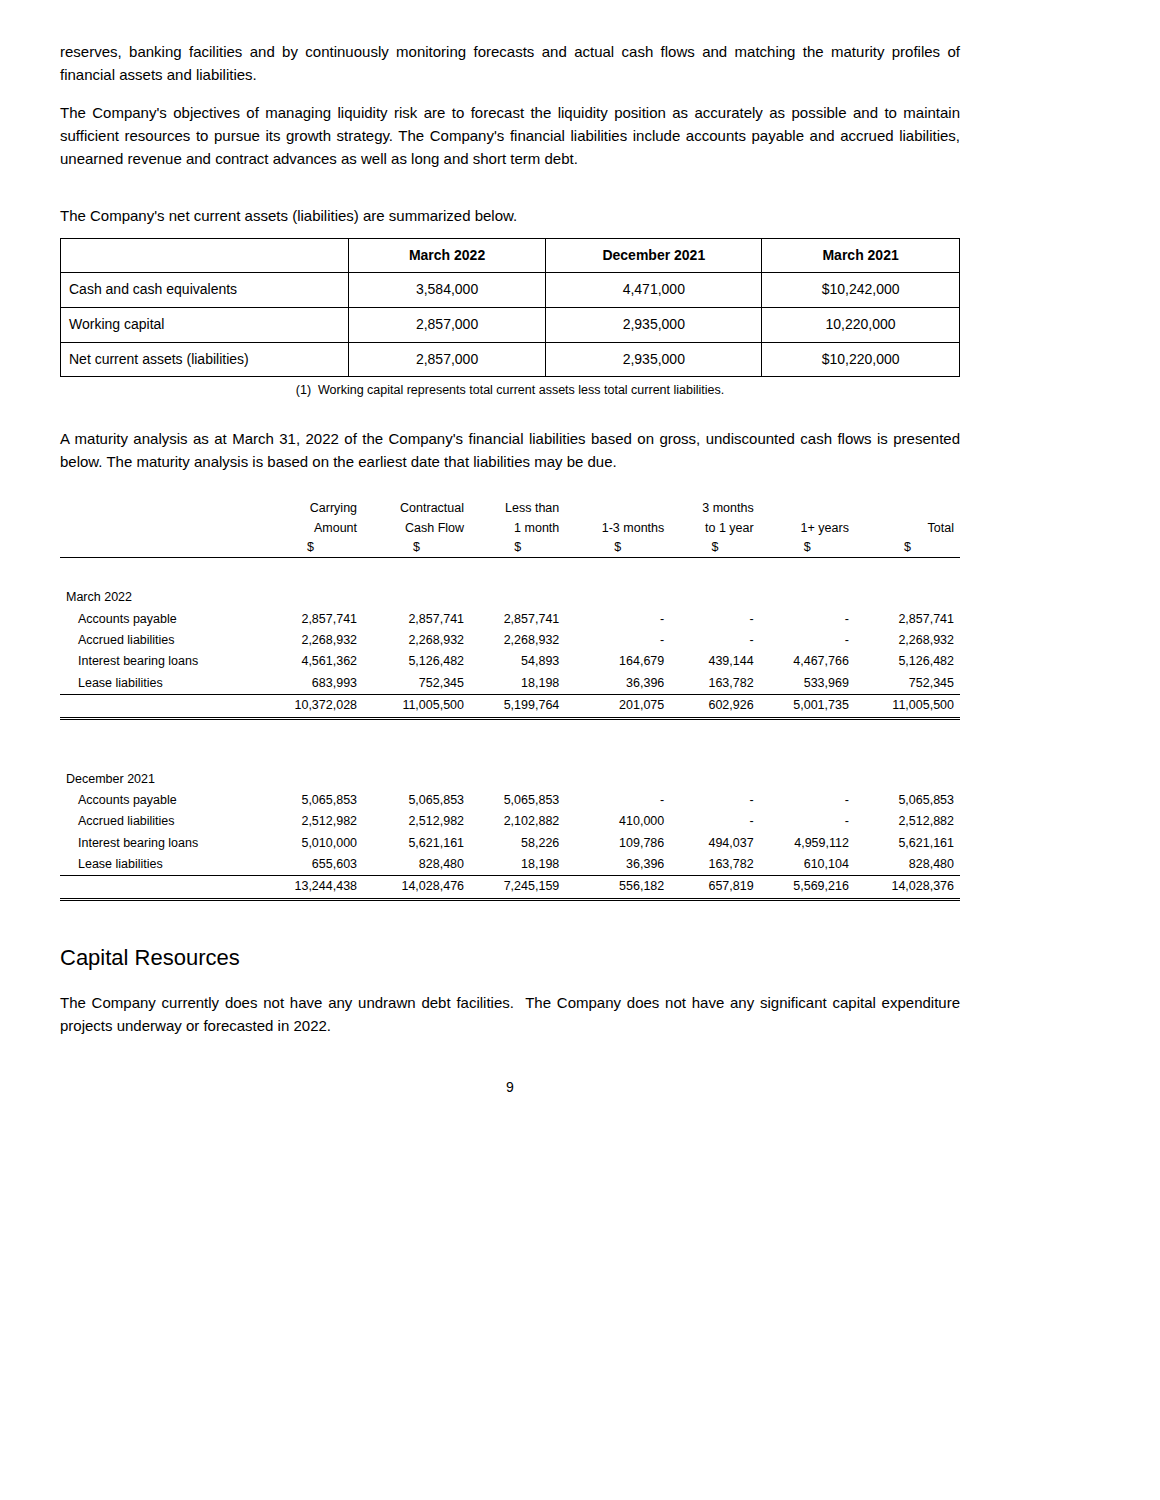reserves, banking facilities and by continuously monitoring forecasts and actual cash flows and matching the maturity profiles of financial assets and liabilities.
The Company's objectives of managing liquidity risk are to forecast the liquidity position as accurately as possible and to maintain sufficient resources to pursue its growth strategy. The Company's financial liabilities include accounts payable and accrued liabilities, unearned revenue and contract advances as well as long and short term debt.
The Company's net current assets (liabilities) are summarized below.
| | March 2022 | December 2021 | March 2021 |
| --- | --- | --- | --- |
| Cash and cash equivalents | 3,584,000 | 4,471,000 | $10,242,000 |
| Working capital | 2,857,000 | 2,935,000 | 10,220,000 |
| Net current assets (liabilities) | 2,857,000 | 2,935,000 | $10,220,000 |
(1) Working capital represents total current assets less total current liabilities.
A maturity analysis as at March 31, 2022 of the Company's financial liabilities based on gross, undiscounted cash flows is presented below. The maturity analysis is based on the earliest date that liabilities may be due.
| | Carrying Amount | Contractual Cash Flow | Less than 1 month | 1-3 months | 3 months to 1 year | 1+ years | Total |
| --- | --- | --- | --- | --- | --- | --- | --- |
| | $ | $ | $ | $ | $ | $ | $ |
| March 2022 | |
| Accounts payable | 2,857,741 | 2,857,741 | 2,857,741 | - | - | - | 2,857,741 |
| Accrued liabilities | 2,268,932 | 2,268,932 | 2,268,932 | - | - | - | 2,268,932 |
| Interest bearing loans | 4,561,362 | 5,126,482 | 54,893 | 164,679 | 439,144 | 4,467,766 | 5,126,482 |
| Lease liabilities | 683,993 | 752,345 | 18,198 | 36,396 | 163,782 | 533,969 | 752,345 |
| | 10,372,028 | 11,005,500 | 5,199,764 | 201,075 | 602,926 | 5,001,735 | 11,005,500 |
| December 2021 | |
| Accounts payable | 5,065,853 | 5,065,853 | 5,065,853 | - | - | - | 5,065,853 |
| Accrued liabilities | 2,512,982 | 2,512,982 | 2,102,882 | 410,000 | - | - | 2,512,882 |
| Interest bearing loans | 5,010,000 | 5,621,161 | 58,226 | 109,786 | 494,037 | 4,959,112 | 5,621,161 |
| Lease liabilities | 655,603 | 828,480 | 18,198 | 36,396 | 163,782 | 610,104 | 828,480 |
| | 13,244,438 | 14,028,476 | 7,245,159 | 556,182 | 657,819 | 5,569,216 | 14,028,376 |
Capital Resources
The Company currently does not have any undrawn debt facilities. The Company does not have any significant capital expenditure projects underway or forecasted in 2022.
9